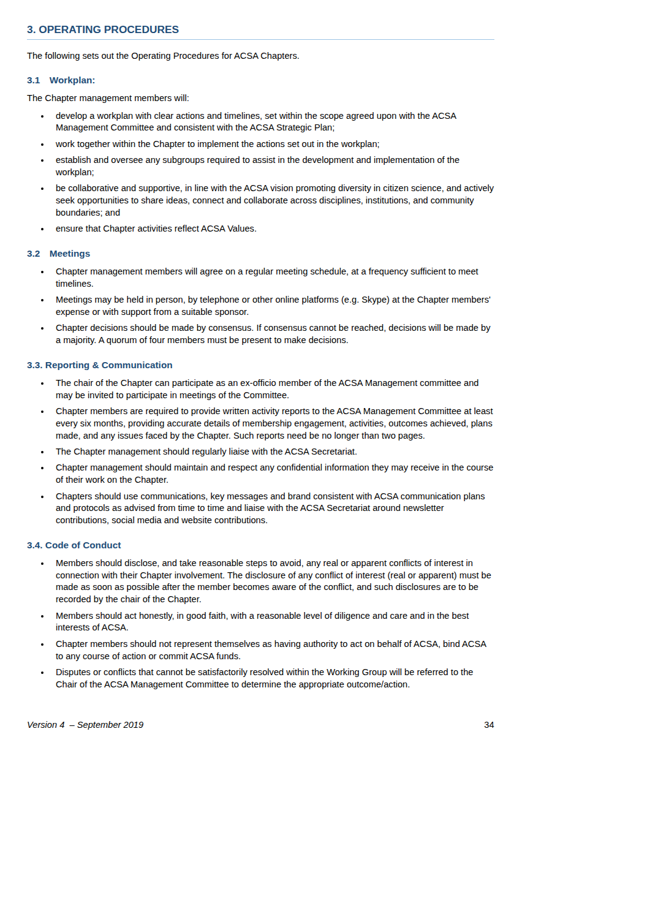3. OPERATING PROCEDURES
The following sets out the Operating Procedures for ACSA Chapters.
3.1 Workplan:
The Chapter management members will:
develop a workplan with clear actions and timelines, set within the scope agreed upon with the ACSA Management Committee and consistent with the ACSA Strategic Plan;
work together within the Chapter to implement the actions set out in the workplan;
establish and oversee any subgroups required to assist in the development and implementation of the workplan;
be collaborative and supportive, in line with the ACSA vision promoting diversity in citizen science, and actively seek opportunities to share ideas, connect and collaborate across disciplines, institutions, and community boundaries; and
ensure that Chapter activities reflect ACSA Values.
3.2 Meetings
Chapter management members will agree on a regular meeting schedule, at a frequency sufficient to meet timelines.
Meetings may be held in person, by telephone or other online platforms (e.g. Skype) at the Chapter members' expense or with support from a suitable sponsor.
Chapter decisions should be made by consensus. If consensus cannot be reached, decisions will be made by a majority. A quorum of four members must be present to make decisions.
3.3. Reporting & Communication
The chair of the Chapter can participate as an ex-officio member of the ACSA Management committee and may be invited to participate in meetings of the Committee.
Chapter members are required to provide written activity reports to the ACSA Management Committee at least every six months, providing accurate details of membership engagement, activities, outcomes achieved, plans made, and any issues faced by the Chapter. Such reports need be no longer than two pages.
The Chapter management should regularly liaise with the ACSA Secretariat.
Chapter management should maintain and respect any confidential information they may receive in the course of their work on the Chapter.
Chapters should use communications, key messages and brand consistent with ACSA communication plans and protocols as advised from time to time and liaise with the ACSA Secretariat around newsletter contributions, social media and website contributions.
3.4. Code of Conduct
Members should disclose, and take reasonable steps to avoid, any real or apparent conflicts of interest in connection with their Chapter involvement. The disclosure of any conflict of interest (real or apparent) must be made as soon as possible after the member becomes aware of the conflict, and such disclosures are to be recorded by the chair of the Chapter.
Members should act honestly, in good faith, with a reasonable level of diligence and care and in the best interests of ACSA.
Chapter members should not represent themselves as having authority to act on behalf of ACSA, bind ACSA to any course of action or commit ACSA funds.
Disputes or conflicts that cannot be satisfactorily resolved within the Working Group will be referred to the Chair of the ACSA Management Committee to determine the appropriate outcome/action.
Version 4 – September 2019 34